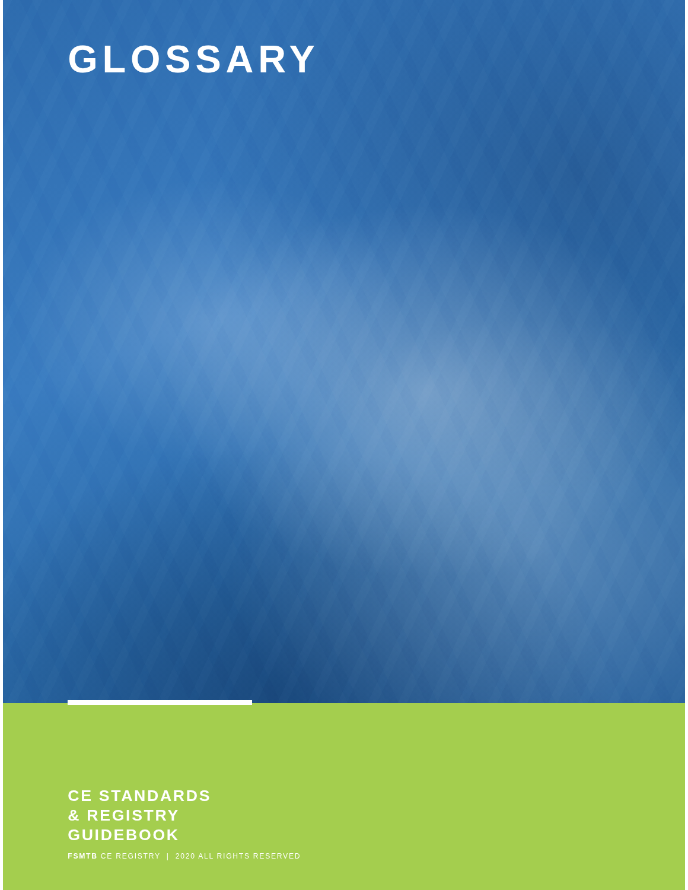Glossary
CE Standards
& Registry
Guidebook
FSMTB CE Registry | 2020 All Rights Reserved